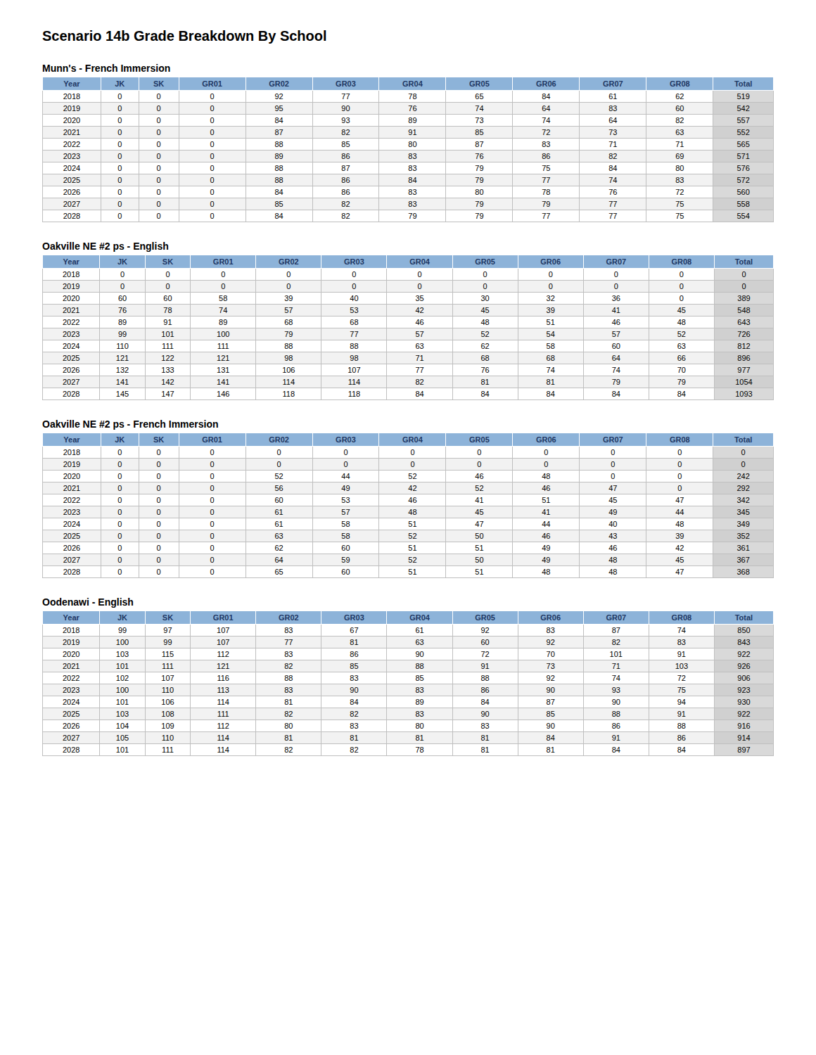Scenario 14b Grade Breakdown By School
Munn's - French Immersion
| Year | JK | SK | GR01 | GR02 | GR03 | GR04 | GR05 | GR06 | GR07 | GR08 | Total |
| --- | --- | --- | --- | --- | --- | --- | --- | --- | --- | --- | --- |
| 2018 | 0 | 0 | 0 | 92 | 77 | 78 | 65 | 84 | 61 | 62 | 519 |
| 2019 | 0 | 0 | 0 | 95 | 90 | 76 | 74 | 64 | 83 | 60 | 542 |
| 2020 | 0 | 0 | 0 | 84 | 93 | 89 | 73 | 74 | 64 | 82 | 557 |
| 2021 | 0 | 0 | 0 | 87 | 82 | 91 | 85 | 72 | 73 | 63 | 552 |
| 2022 | 0 | 0 | 0 | 88 | 85 | 80 | 87 | 83 | 71 | 71 | 565 |
| 2023 | 0 | 0 | 0 | 89 | 86 | 83 | 76 | 86 | 82 | 69 | 571 |
| 2024 | 0 | 0 | 0 | 88 | 87 | 83 | 79 | 75 | 84 | 80 | 576 |
| 2025 | 0 | 0 | 0 | 88 | 86 | 84 | 79 | 77 | 74 | 83 | 572 |
| 2026 | 0 | 0 | 0 | 84 | 86 | 83 | 80 | 78 | 76 | 72 | 560 |
| 2027 | 0 | 0 | 0 | 85 | 82 | 83 | 79 | 79 | 77 | 75 | 558 |
| 2028 | 0 | 0 | 0 | 84 | 82 | 79 | 79 | 77 | 77 | 75 | 554 |
Oakville NE #2 ps - English
| Year | JK | SK | GR01 | GR02 | GR03 | GR04 | GR05 | GR06 | GR07 | GR08 | Total |
| --- | --- | --- | --- | --- | --- | --- | --- | --- | --- | --- | --- |
| 2018 | 0 | 0 | 0 | 0 | 0 | 0 | 0 | 0 | 0 | 0 | 0 |
| 2019 | 0 | 0 | 0 | 0 | 0 | 0 | 0 | 0 | 0 | 0 | 0 |
| 2020 | 60 | 60 | 58 | 39 | 40 | 35 | 30 | 32 | 36 | 0 | 389 |
| 2021 | 76 | 78 | 74 | 57 | 53 | 42 | 45 | 39 | 41 | 45 | 548 |
| 2022 | 89 | 91 | 89 | 68 | 68 | 46 | 48 | 51 | 46 | 48 | 643 |
| 2023 | 99 | 101 | 100 | 79 | 77 | 57 | 52 | 54 | 57 | 52 | 726 |
| 2024 | 110 | 111 | 111 | 88 | 88 | 63 | 62 | 58 | 60 | 63 | 812 |
| 2025 | 121 | 122 | 121 | 98 | 98 | 71 | 68 | 68 | 64 | 66 | 896 |
| 2026 | 132 | 133 | 131 | 106 | 107 | 77 | 76 | 74 | 74 | 70 | 977 |
| 2027 | 141 | 142 | 141 | 114 | 114 | 82 | 81 | 81 | 79 | 79 | 1054 |
| 2028 | 145 | 147 | 146 | 118 | 118 | 84 | 84 | 84 | 84 | 84 | 1093 |
Oakville NE #2 ps - French Immersion
| Year | JK | SK | GR01 | GR02 | GR03 | GR04 | GR05 | GR06 | GR07 | GR08 | Total |
| --- | --- | --- | --- | --- | --- | --- | --- | --- | --- | --- | --- |
| 2018 | 0 | 0 | 0 | 0 | 0 | 0 | 0 | 0 | 0 | 0 | 0 |
| 2019 | 0 | 0 | 0 | 0 | 0 | 0 | 0 | 0 | 0 | 0 | 0 |
| 2020 | 0 | 0 | 0 | 52 | 44 | 52 | 46 | 48 | 0 | 0 | 242 |
| 2021 | 0 | 0 | 0 | 56 | 49 | 42 | 52 | 46 | 47 | 0 | 292 |
| 2022 | 0 | 0 | 0 | 60 | 53 | 46 | 41 | 51 | 45 | 47 | 342 |
| 2023 | 0 | 0 | 0 | 61 | 57 | 48 | 45 | 41 | 49 | 44 | 345 |
| 2024 | 0 | 0 | 0 | 61 | 58 | 51 | 47 | 44 | 40 | 48 | 349 |
| 2025 | 0 | 0 | 0 | 63 | 58 | 52 | 50 | 46 | 43 | 39 | 352 |
| 2026 | 0 | 0 | 0 | 62 | 60 | 51 | 51 | 49 | 46 | 42 | 361 |
| 2027 | 0 | 0 | 0 | 64 | 59 | 52 | 50 | 49 | 48 | 45 | 367 |
| 2028 | 0 | 0 | 0 | 65 | 60 | 51 | 51 | 48 | 48 | 47 | 368 |
Oodenawi - English
| Year | JK | SK | GR01 | GR02 | GR03 | GR04 | GR05 | GR06 | GR07 | GR08 | Total |
| --- | --- | --- | --- | --- | --- | --- | --- | --- | --- | --- | --- |
| 2018 | 99 | 97 | 107 | 83 | 67 | 61 | 92 | 83 | 87 | 74 | 850 |
| 2019 | 100 | 99 | 107 | 77 | 81 | 63 | 60 | 92 | 82 | 83 | 843 |
| 2020 | 103 | 115 | 112 | 83 | 86 | 90 | 72 | 70 | 101 | 91 | 922 |
| 2021 | 101 | 111 | 121 | 82 | 85 | 88 | 91 | 73 | 71 | 103 | 926 |
| 2022 | 102 | 107 | 116 | 88 | 83 | 85 | 88 | 92 | 74 | 72 | 906 |
| 2023 | 100 | 110 | 113 | 83 | 90 | 83 | 86 | 90 | 93 | 75 | 923 |
| 2024 | 101 | 106 | 114 | 81 | 84 | 89 | 84 | 87 | 90 | 94 | 930 |
| 2025 | 103 | 108 | 111 | 82 | 82 | 83 | 90 | 85 | 88 | 91 | 922 |
| 2026 | 104 | 109 | 112 | 80 | 83 | 80 | 83 | 90 | 86 | 88 | 916 |
| 2027 | 105 | 110 | 114 | 81 | 81 | 81 | 81 | 84 | 91 | 86 | 914 |
| 2028 | 101 | 111 | 114 | 82 | 82 | 78 | 81 | 81 | 84 | 84 | 897 |